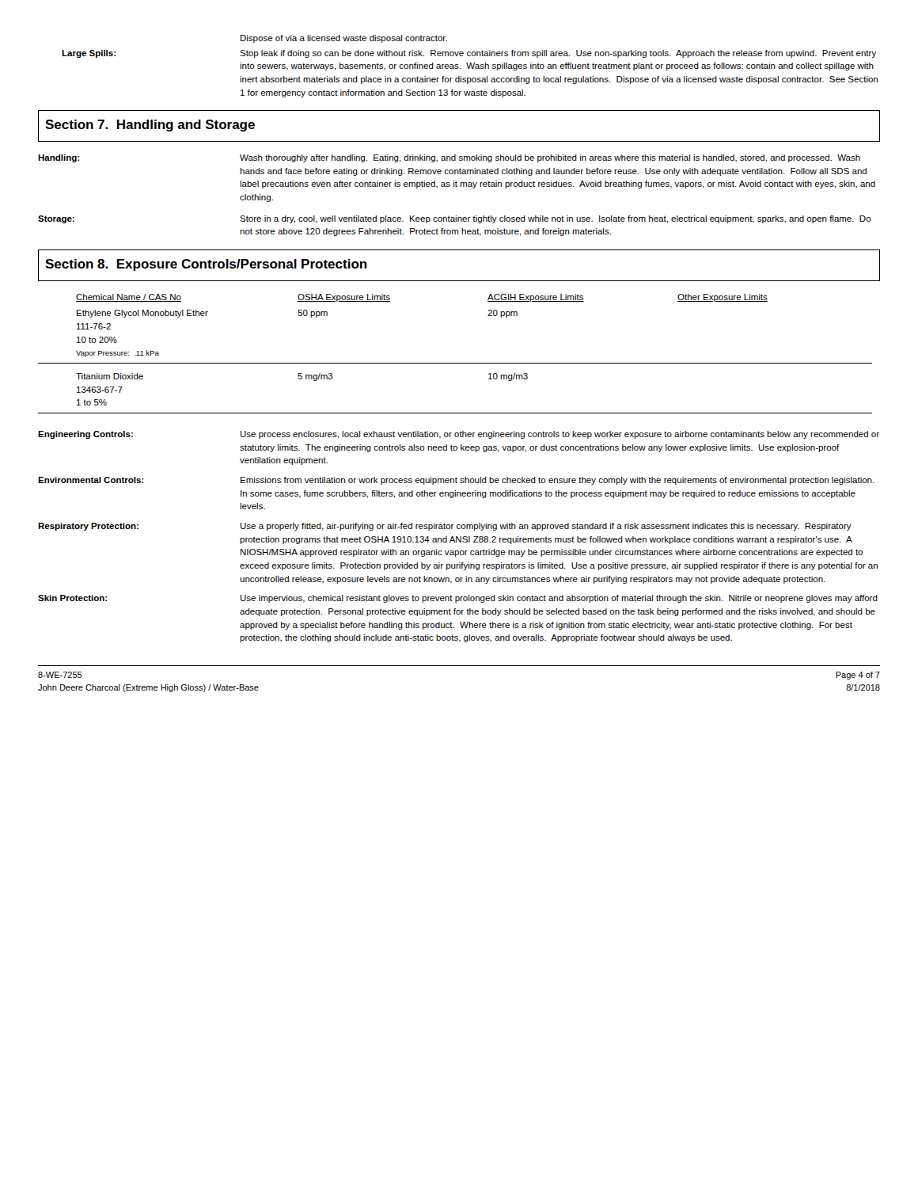Dispose of via a licensed waste disposal contractor.
Large Spills:
Stop leak if doing so can be done without risk. Remove containers from spill area. Use non-sparking tools. Approach the release from upwind. Prevent entry into sewers, waterways, basements, or confined areas. Wash spillages into an effluent treatment plant or proceed as follows: contain and collect spillage with inert absorbent materials and place in a container for disposal according to local regulations. Dispose of via a licensed waste disposal contractor. See Section 1 for emergency contact information and Section 13 for waste disposal.
Section 7. Handling and Storage
Handling:
Wash thoroughly after handling. Eating, drinking, and smoking should be prohibited in areas where this material is handled, stored, and processed. Wash hands and face before eating or drinking. Remove contaminated clothing and launder before reuse. Use only with adequate ventilation. Follow all SDS and label precautions even after container is emptied, as it may retain product residues. Avoid breathing fumes, vapors, or mist. Avoid contact with eyes, skin, and clothing.
Storage:
Store in a dry, cool, well ventilated place. Keep container tightly closed while not in use. Isolate from heat, electrical equipment, sparks, and open flame. Do not store above 120 degrees Fahrenheit. Protect from heat, moisture, and foreign materials.
Section 8. Exposure Controls/Personal Protection
| Chemical Name / CAS No | OSHA Exposure Limits | ACGIH Exposure Limits | Other Exposure Limits |
| --- | --- | --- | --- |
| Ethylene Glycol Monobutyl Ether 111-76-2 10 to 20% Vapor Pressure: .11 kPa | 50 ppm | 20 ppm | |
| Titanium Dioxide 13463-67-7 1 to 5% | 5 mg/m3 | 10 mg/m3 | |
Engineering Controls:
Use process enclosures, local exhaust ventilation, or other engineering controls to keep worker exposure to airborne contaminants below any recommended or statutory limits. The engineering controls also need to keep gas, vapor, or dust concentrations below any lower explosive limits. Use explosion-proof ventilation equipment.
Environmental Controls:
Emissions from ventilation or work process equipment should be checked to ensure they comply with the requirements of environmental protection legislation. In some cases, fume scrubbers, filters, and other engineering modifications to the process equipment may be required to reduce emissions to acceptable levels.
Respiratory Protection:
Use a properly fitted, air-purifying or air-fed respirator complying with an approved standard if a risk assessment indicates this is necessary. Respiratory protection programs that meet OSHA 1910.134 and ANSI Z88.2 requirements must be followed when workplace conditions warrant a respirator's use. A NIOSH/MSHA approved respirator with an organic vapor cartridge may be permissible under circumstances where airborne concentrations are expected to exceed exposure limits. Protection provided by air purifying respirators is limited. Use a positive pressure, air supplied respirator if there is any potential for an uncontrolled release, exposure levels are not known, or in any circumstances where air purifying respirators may not provide adequate protection.
Skin Protection:
Use impervious, chemical resistant gloves to prevent prolonged skin contact and absorption of material through the skin. Nitrile or neoprene gloves may afford adequate protection. Personal protective equipment for the body should be selected based on the task being performed and the risks involved, and should be approved by a specialist before handling this product. Where there is a risk of ignition from static electricity, wear anti-static protective clothing. For best protection, the clothing should include anti-static boots, gloves, and overalls. Appropriate footwear should always be used.
8-WE-7255
John Deere Charcoal (Extreme High Gloss) / Water-Base
Page 4 of 7
8/1/2018